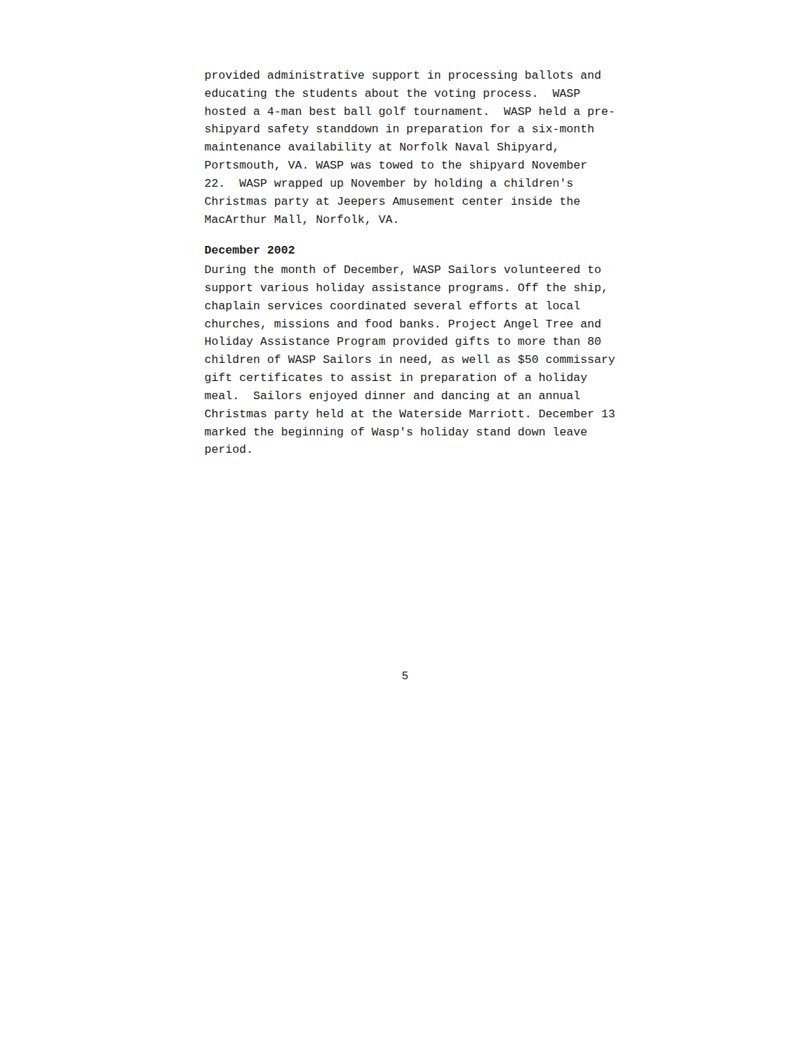provided administrative support in processing ballots and educating the students about the voting process. WASP hosted a 4-man best ball golf tournament. WASP held a pre-shipyard safety standdown in preparation for a six-month maintenance availability at Norfolk Naval Shipyard, Portsmouth, VA. WASP was towed to the shipyard November 22. WASP wrapped up November by holding a children's Christmas party at Jeepers Amusement center inside the MacArthur Mall, Norfolk, VA.
December 2002
During the month of December, WASP Sailors volunteered to support various holiday assistance programs. Off the ship, chaplain services coordinated several efforts at local churches, missions and food banks. Project Angel Tree and Holiday Assistance Program provided gifts to more than 80 children of WASP Sailors in need, as well as $50 commissary gift certificates to assist in preparation of a holiday meal. Sailors enjoyed dinner and dancing at an annual Christmas party held at the Waterside Marriott. December 13 marked the beginning of Wasp's holiday stand down leave period.
5